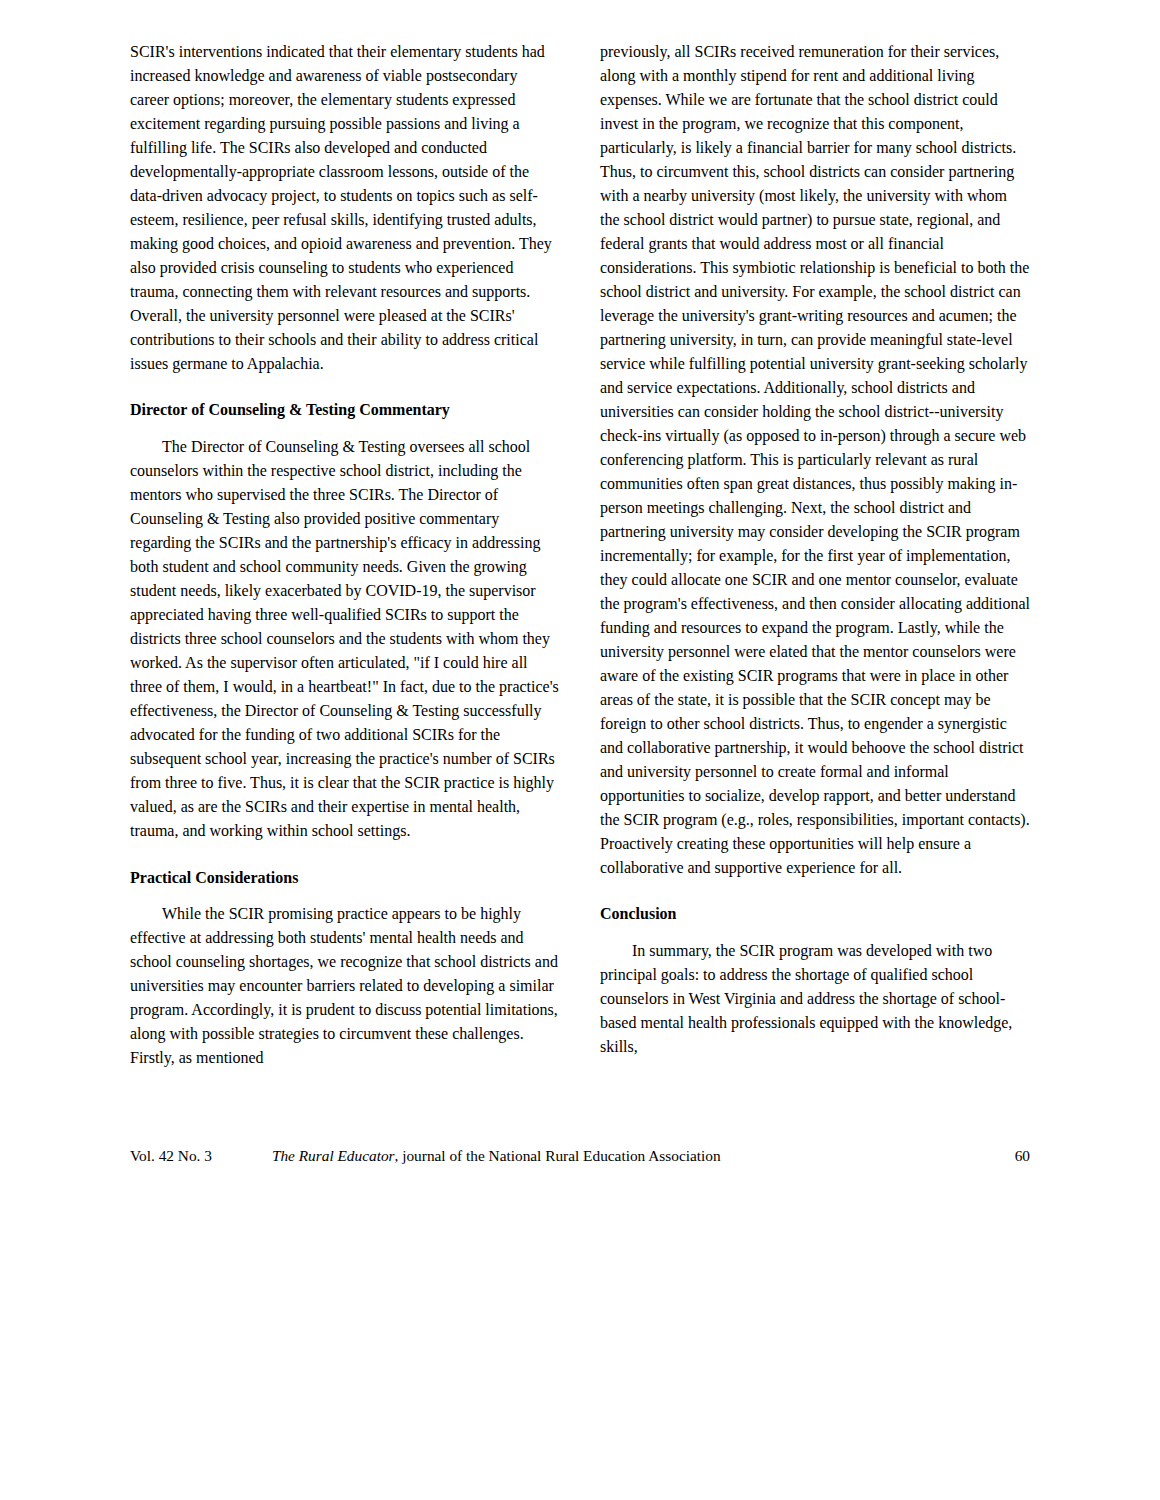SCIR's interventions indicated that their elementary students had increased knowledge and awareness of viable postsecondary career options; moreover, the elementary students expressed excitement regarding pursuing possible passions and living a fulfilling life. The SCIRs also developed and conducted developmentally-appropriate classroom lessons, outside of the data-driven advocacy project, to students on topics such as self-esteem, resilience, peer refusal skills, identifying trusted adults, making good choices, and opioid awareness and prevention. They also provided crisis counseling to students who experienced trauma, connecting them with relevant resources and supports. Overall, the university personnel were pleased at the SCIRs' contributions to their schools and their ability to address critical issues germane to Appalachia.
Director of Counseling & Testing Commentary
The Director of Counseling & Testing oversees all school counselors within the respective school district, including the mentors who supervised the three SCIRs. The Director of Counseling & Testing also provided positive commentary regarding the SCIRs and the partnership's efficacy in addressing both student and school community needs. Given the growing student needs, likely exacerbated by COVID-19, the supervisor appreciated having three well-qualified SCIRs to support the districts three school counselors and the students with whom they worked. As the supervisor often articulated, "if I could hire all three of them, I would, in a heartbeat!" In fact, due to the practice's effectiveness, the Director of Counseling & Testing successfully advocated for the funding of two additional SCIRs for the subsequent school year, increasing the practice's number of SCIRs from three to five. Thus, it is clear that the SCIR practice is highly valued, as are the SCIRs and their expertise in mental health, trauma, and working within school settings.
Practical Considerations
While the SCIR promising practice appears to be highly effective at addressing both students' mental health needs and school counseling shortages, we recognize that school districts and universities may encounter barriers related to developing a similar program. Accordingly, it is prudent to discuss potential limitations, along with possible strategies to circumvent these challenges. Firstly, as mentioned
previously, all SCIRs received remuneration for their services, along with a monthly stipend for rent and additional living expenses. While we are fortunate that the school district could invest in the program, we recognize that this component, particularly, is likely a financial barrier for many school districts. Thus, to circumvent this, school districts can consider partnering with a nearby university (most likely, the university with whom the school district would partner) to pursue state, regional, and federal grants that would address most or all financial considerations. This symbiotic relationship is beneficial to both the school district and university. For example, the school district can leverage the university's grant-writing resources and acumen; the partnering university, in turn, can provide meaningful state-level service while fulfilling potential university grant-seeking scholarly and service expectations. Additionally, school districts and universities can consider holding the school district--university check-ins virtually (as opposed to in-person) through a secure web conferencing platform. This is particularly relevant as rural communities often span great distances, thus possibly making in-person meetings challenging. Next, the school district and partnering university may consider developing the SCIR program incrementally; for example, for the first year of implementation, they could allocate one SCIR and one mentor counselor, evaluate the program's effectiveness, and then consider allocating additional funding and resources to expand the program. Lastly, while the university personnel were elated that the mentor counselors were aware of the existing SCIR programs that were in place in other areas of the state, it is possible that the SCIR concept may be foreign to other school districts. Thus, to engender a synergistic and collaborative partnership, it would behoove the school district and university personnel to create formal and informal opportunities to socialize, develop rapport, and better understand the SCIR program (e.g., roles, responsibilities, important contacts). Proactively creating these opportunities will help ensure a collaborative and supportive experience for all.
Conclusion
In summary, the SCIR program was developed with two principal goals: to address the shortage of qualified school counselors in West Virginia and address the shortage of school-based mental health professionals equipped with the knowledge, skills,
Vol. 42 No. 3 The Rural Educator, journal of the National Rural Education Association 60